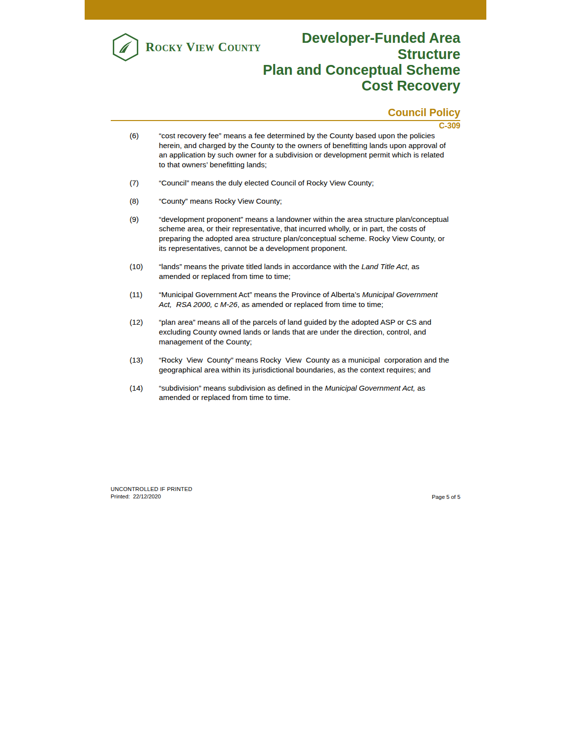Rocky View County
Developer-Funded Area Structure
Plan and Conceptual Scheme
Cost Recovery
Council Policy
C-309
(6) “cost recovery fee” means a fee determined by the County based upon the policies herein, and charged by the County to the owners of benefitting lands upon approval of an application by such owner for a subdivision or development permit which is related to that owners’ benefitting lands;
(7) “Council” means the duly elected Council of Rocky View County;
(8) “County” means Rocky View County;
(9) “development proponent” means a landowner within the area structure plan/conceptual scheme area, or their representative, that incurred wholly, or in part, the costs of preparing the adopted area structure plan/conceptual scheme. Rocky View County, or its representatives, cannot be a development proponent.
(10) “lands” means the private titled lands in accordance with the Land Title Act, as amended or replaced from time to time;
(11) “Municipal Government Act” means the Province of Alberta’s Municipal Government Act, RSA 2000, c M-26, as amended or replaced from time to time;
(12) “plan area” means all of the parcels of land guided by the adopted ASP or CS and excluding County owned lands or lands that are under the direction, control, and management of the County;
(13) “Rocky View County” means Rocky View County as a municipal corporation and the geographical area within its jurisdictional boundaries, as the context requires; and
(14) “subdivision” means subdivision as defined in the Municipal Government Act, as amended or replaced from time to time.
UNCONTROLLED IF PRINTED
Printed: 22/12/2020
Page 5 of 5